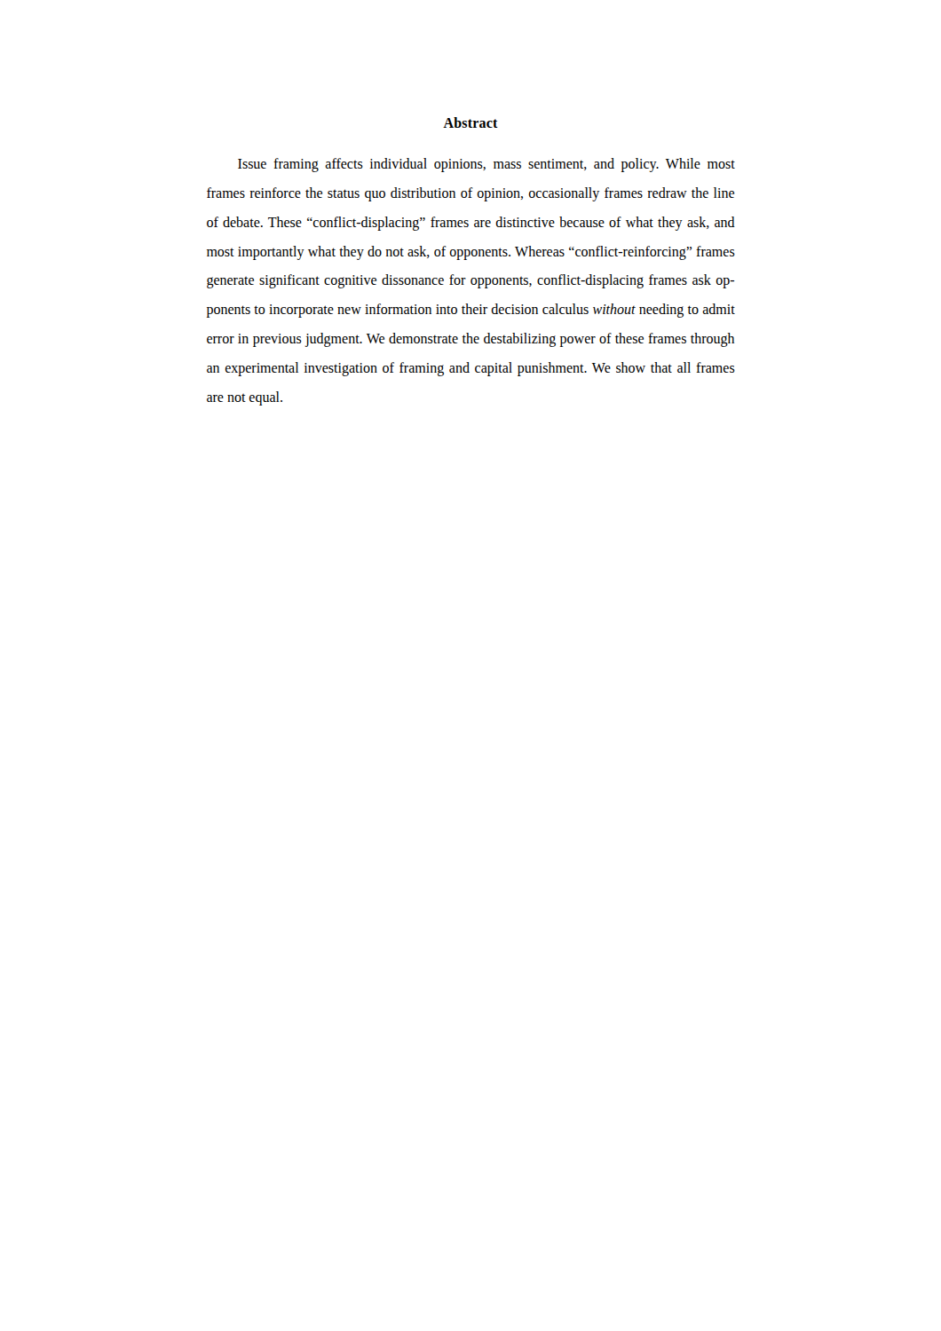Abstract
Issue framing affects individual opinions, mass sentiment, and policy. While most frames reinforce the status quo distribution of opinion, occasionally frames redraw the line of debate. These “conflict-displacing” frames are distinctive because of what they ask, and most importantly what they do not ask, of opponents. Whereas “conflict-reinforcing” frames generate significant cognitive dissonance for opponents, conflict-displacing frames ask opponents to incorporate new information into their decision calculus without needing to admit error in previous judgment. We demonstrate the destabilizing power of these frames through an experimental investigation of framing and capital punishment. We show that all frames are not equal.